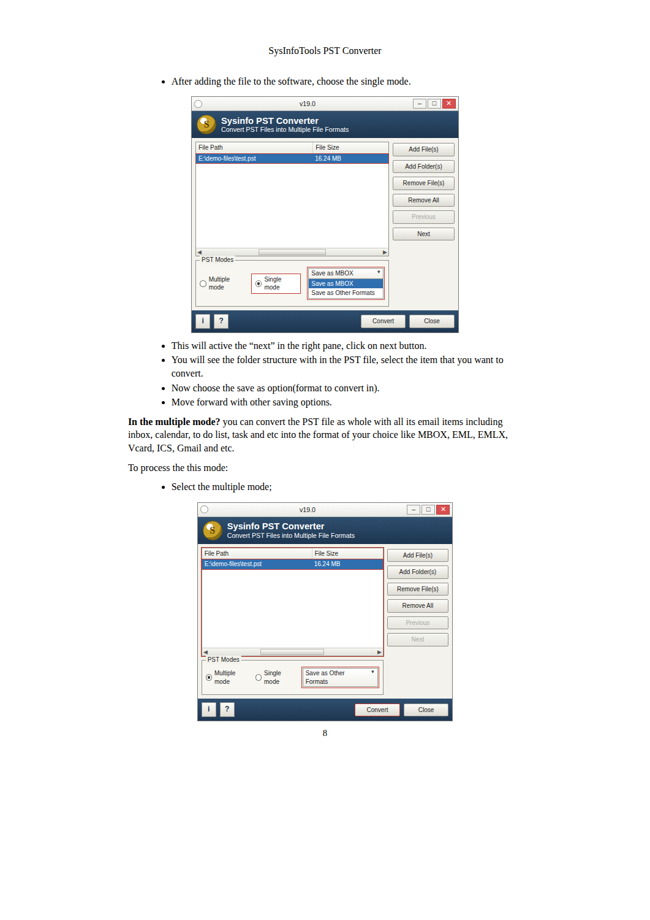SysInfoTools PST Converter
After adding the file to the software, choose the single mode.
v19.0
–□✕
Sysinfo PST Converter
Convert PST Files into Multiple File Formats
File Path
File Size
E:\demo-files\test.pst
16.24 MB
◀
▶
PST Modes
Multiple mode Single mode
Save as MBOX
Save as MBOX
Save as Other Formats
Add File(s)
Add Folder(s)
Remove File(s)
Remove All
Previous
Next
i
?
Convert
Close
This will active the “next” in the right pane, click on next button.
You will see the folder structure with in the PST file, select the item that you want to convert.
Now choose the save as option(format to convert in).
Move forward with other saving options.
In the multiple mode? you can convert the PST file as whole with all its email items including inbox, calendar, to do list, task and etc into the format of your choice like MBOX, EML, EMLX, Vcard, ICS, Gmail and etc.
To process the this mode:
Select the multiple mode;
v19.0
–□✕
Sysinfo PST Converter
Convert PST Files into Multiple File Formats
File Path
File Size
E:\demo-files\test.pst
16.24 MB
◀
▶
PST Modes
Multiple mode Single mode
Save as Other Formats
Add File(s)
Add Folder(s)
Remove File(s)
Remove All
Previous
Next
i
?
Convert
Close
8